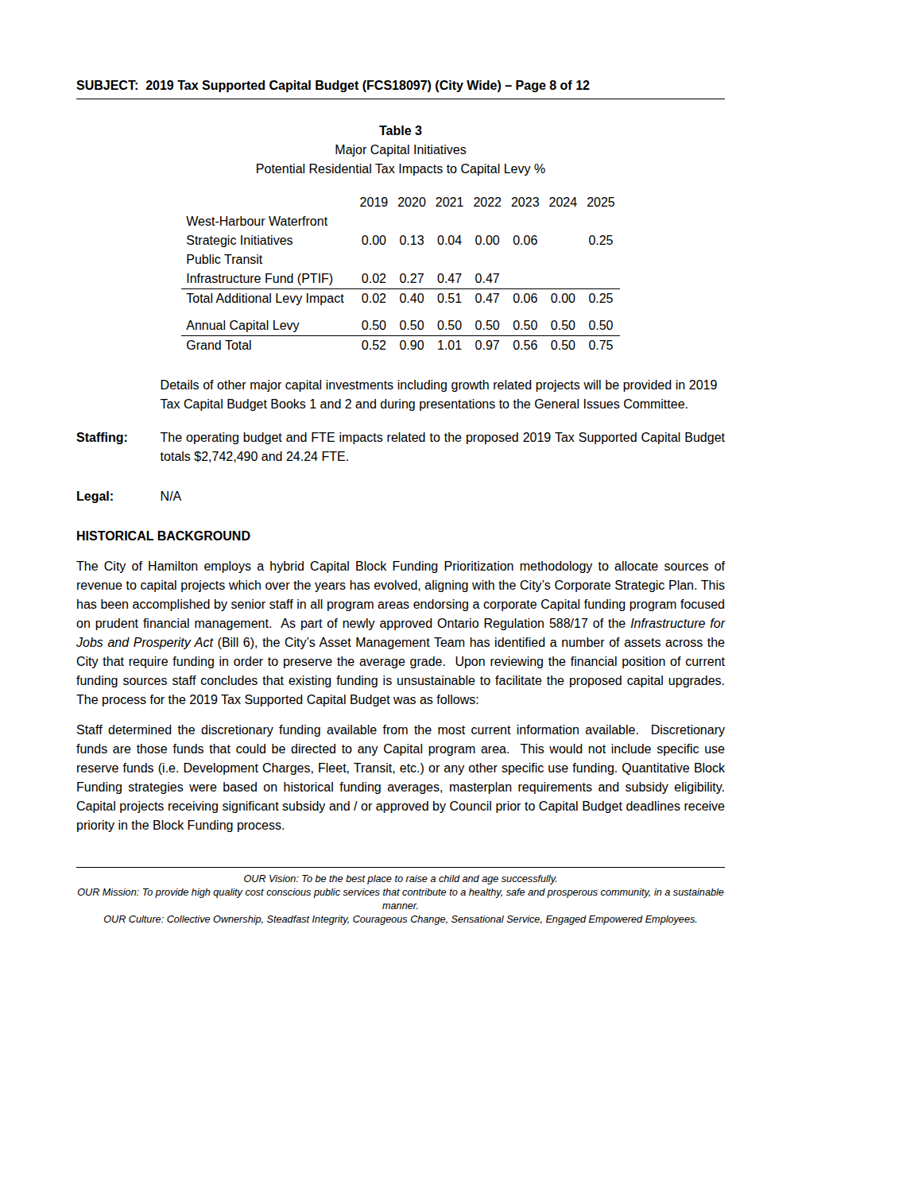SUBJECT: 2019 Tax Supported Capital Budget (FCS18097) (City Wide) – Page 8 of 12
Table 3
Major Capital Initiatives
Potential Residential Tax Impacts to Capital Levy %
| | 2019 | 2020 | 2021 | 2022 | 2023 | 2024 | 2025 |
| West-Harbour Waterfront | | | | | | | |
| Strategic Initiatives | 0.00 | 0.13 | 0.04 | 0.00 | 0.06 | | 0.25 |
| Public Transit | | | | | | | |
| Infrastructure Fund (PTIF) | 0.02 | 0.27 | 0.47 | 0.47 | | | |
| Total Additional Levy Impact | 0.02 | 0.40 | 0.51 | 0.47 | 0.06 | 0.00 | 0.25 |
| Annual Capital Levy | 0.50 | 0.50 | 0.50 | 0.50 | 0.50 | 0.50 | 0.50 |
| Grand Total | 0.52 | 0.90 | 1.01 | 0.97 | 0.56 | 0.50 | 0.75 |
Details of other major capital investments including growth related projects will be provided in 2019 Tax Capital Budget Books 1 and 2 and during presentations to the General Issues Committee.
Staffing:
The operating budget and FTE impacts related to the proposed 2019 Tax Supported Capital Budget totals $2,742,490 and 24.24 FTE.
Legal:
N/A
HISTORICAL BACKGROUND
The City of Hamilton employs a hybrid Capital Block Funding Prioritization methodology to allocate sources of revenue to capital projects which over the years has evolved, aligning with the City’s Corporate Strategic Plan. This has been accomplished by senior staff in all program areas endorsing a corporate Capital funding program focused on prudent financial management. As part of newly approved Ontario Regulation 588/17 of the Infrastructure for Jobs and Prosperity Act (Bill 6), the City’s Asset Management Team has identified a number of assets across the City that require funding in order to preserve the average grade. Upon reviewing the financial position of current funding sources staff concludes that existing funding is unsustainable to facilitate the proposed capital upgrades. The process for the 2019 Tax Supported Capital Budget was as follows:
Staff determined the discretionary funding available from the most current information available. Discretionary funds are those funds that could be directed to any Capital program area. This would not include specific use reserve funds (i.e. Development Charges, Fleet, Transit, etc.) or any other specific use funding. Quantitative Block Funding strategies were based on historical funding averages, masterplan requirements and subsidy eligibility. Capital projects receiving significant subsidy and / or approved by Council prior to Capital Budget deadlines receive priority in the Block Funding process.
OUR Vision: To be the best place to raise a child and age successfully.
OUR Mission: To provide high quality cost conscious public services that contribute to a healthy, safe and prosperous community, in a sustainable manner.
OUR Culture: Collective Ownership, Steadfast Integrity, Courageous Change, Sensational Service, Engaged Empowered Employees.